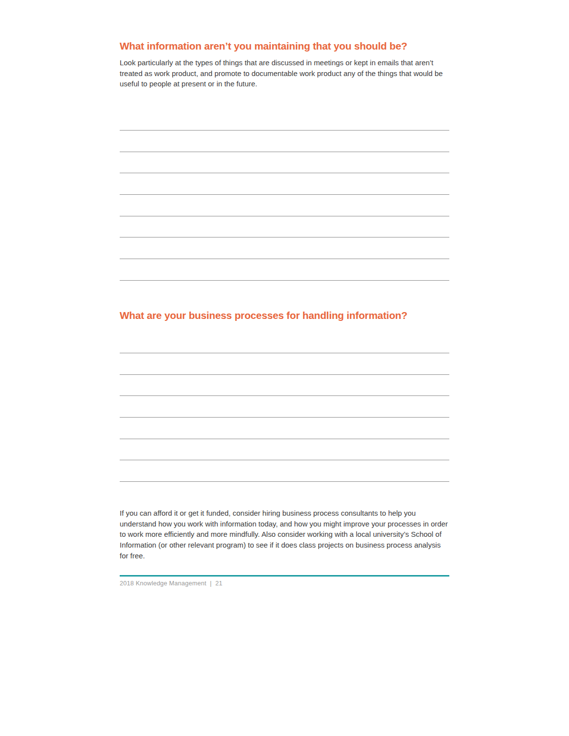What information aren’t you maintaining that you should be?
Look particularly at the types of things that are discussed in meetings or kept in emails that aren’t treated as work product, and promote to documentable work product any of the things that would be useful to people at present or in the future.
What are your business processes for handling information?
If you can afford it or get it funded, consider hiring business process consultants to help you understand how you work with information today, and how you might improve your processes in order to work more efficiently and more mindfully. Also consider working with a local university’s School of Information (or other relevant program) to see if it does class projects on business process analysis for free.
2018 Knowledge Management | 21